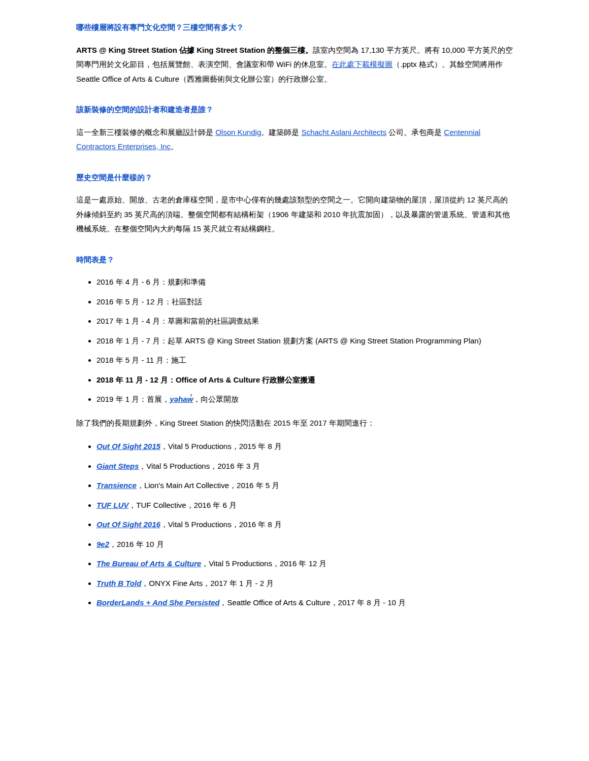哪些樓層將設有專門文化空間？三樓空間有多大？
ARTS @ King Street Station 佔據 King Street Station 的整個三樓。該室內空間為 17,130 平方英尺。將有 10,000 平方英尺的空間專門用於文化節目，包括展覽館、表演空間、會議室和帶 WiFi 的休息室。在此處下載模擬圖（.pptx 格式）。其餘空間將用作 Seattle Office of Arts & Culture（西雅圖藝術與文化辦公室）的行政辦公室。
該新裝修的空間的設計者和建造者是誰？
這一全新三樓裝修的概念和展廳設計師是 Olson Kundig。建築師是 Schacht Aslani Architects 公司。承包商是 Centennial Contractors Enterprises, Inc。
歷史空間是什麼樣的？
這是一處原始、開放、古老的倉庫樣空間，是市中心僅有的幾處該類型的空間之一。它開向建築物的屋頂，屋頂從約 12 英尺高的外緣傾斜至約 35 英尺高的頂端。整個空間都有結構桁架（1906 年建築和 2010 年抗震加固），以及暴露的管道系統、管道和其他機械系統。在整個空間內大約每隔 15 英尺就立有結構鋼柱。
時間表是？
2016 年 4 月 - 6 月：規劃和準備
2016 年 5 月 - 12 月：社區對話
2017 年 1 月 - 4 月：草圖和當前的社區調查結果
2018 年 1 月 - 7 月：起草 ARTS @ King Street Station 規劃方案 (ARTS @ King Street Station Programming Plan)
2018 年 5 月 - 11 月：施工
2018 年 11 月 - 12 月：Office of Arts & Culture 行政辦公室搬遷
2019 年 1 月：首展，yəhaw̓，向公眾開放
除了我們的長期規劃外，King Street Station 的快閃活動在 2015 年至 2017 年期間進行：
Out Of Sight 2015，Vital 5 Productions，2015 年 8 月
Giant Steps，Vital 5 Productions，2016 年 3 月
Transience，Lion's Main Art Collective，2016 年 5 月
TUF LUV，TUF Collective，2016 年 6 月
Out Of Sight 2016，Vital 5 Productions，2016 年 8 月
9e2，2016 年 10 月
The Bureau of Arts & Culture，Vital 5 Productions，2016 年 12 月
Truth B Told，ONYX Fine Arts，2017 年 1 月 - 2 月
BorderLands + And She Persisted，Seattle Office of Arts & Culture，2017 年 8 月 - 10 月